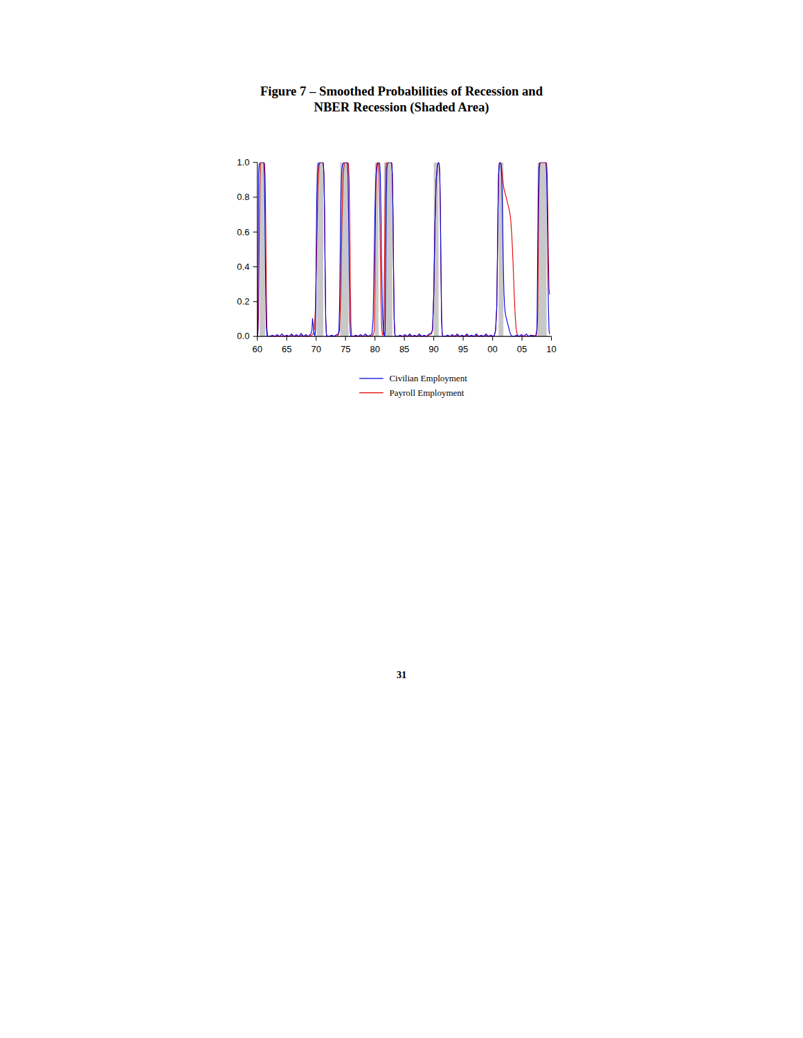Figure 7 – Smoothed Probabilities of Recession and
NBER Recession (Shaded Area)
Smoothed probabilities of recession with NBER recession shading, 1960–2010 Line chart showing smoothed recession probabilities from 0.0 to 1.0 for Civilian Employment (blue) and Payroll Employment (red), with grey shaded bands marking NBER recessions. 0.0 0.2 0.4 0.6 0.8 1.0 60 65 70 75 80 85 90 95 00 05 10 Civilian Employment Payroll Employment
31